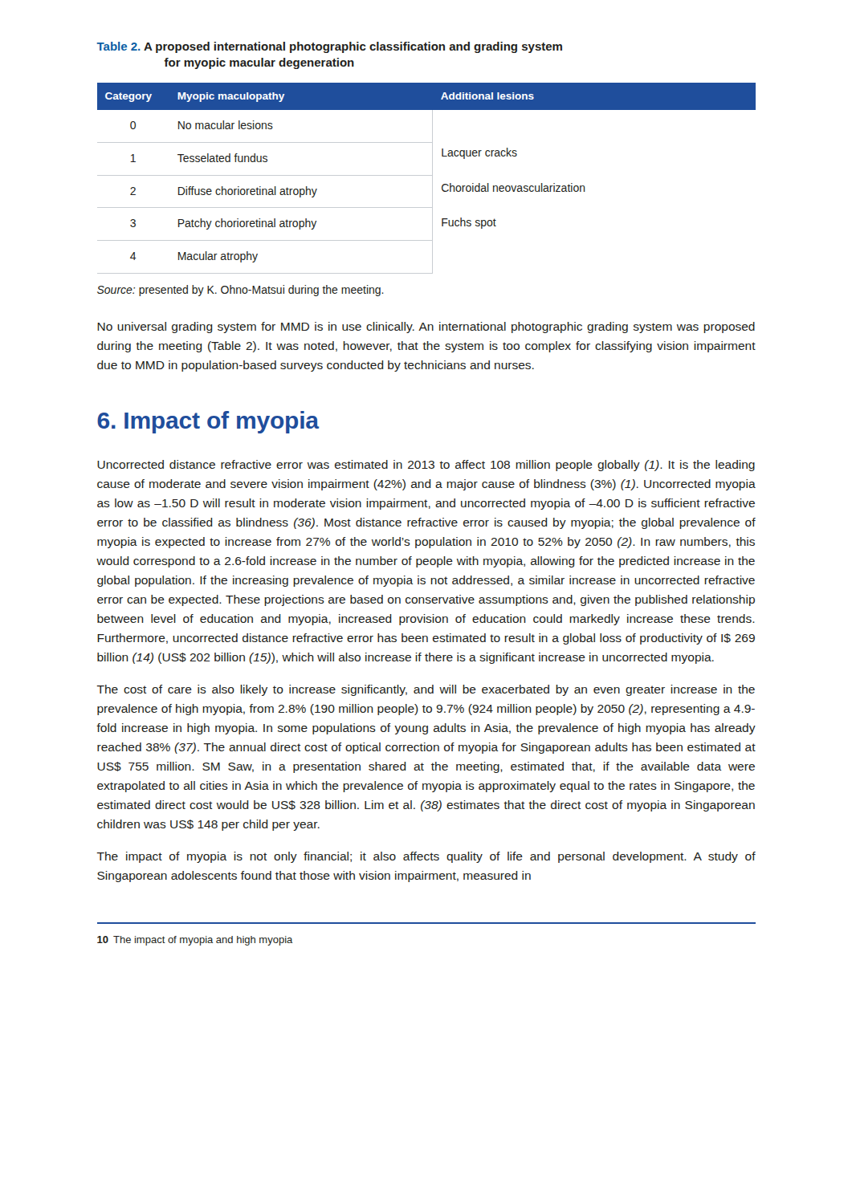Table 2. A proposed international photographic classification and grading system for myopic macular degeneration
| Category | Myopic maculopathy | Additional lesions |
| --- | --- | --- |
| 0 | No macular lesions | Lacquer cracks Choroidal neovascularization Fuchs spot |
| 1 | Tesselated fundus |
| 2 | Diffuse chorioretinal atrophy |
| 3 | Patchy chorioretinal atrophy |
| 4 | Macular atrophy |
Source: presented by K. Ohno-Matsui during the meeting.
No universal grading system for MMD is in use clinically. An international photographic grading system was proposed during the meeting (Table 2). It was noted, however, that the system is too complex for classifying vision impairment due to MMD in population-based surveys conducted by technicians and nurses.
6. Impact of myopia
Uncorrected distance refractive error was estimated in 2013 to affect 108 million people globally (1). It is the leading cause of moderate and severe vision impairment (42%) and a major cause of blindness (3%) (1). Uncorrected myopia as low as –1.50 D will result in moderate vision impairment, and uncorrected myopia of –4.00 D is sufficient refractive error to be classified as blindness (36). Most distance refractive error is caused by myopia; the global prevalence of myopia is expected to increase from 27% of the world’s population in 2010 to 52% by 2050 (2). In raw numbers, this would correspond to a 2.6-fold increase in the number of people with myopia, allowing for the predicted increase in the global population. If the increasing prevalence of myopia is not addressed, a similar increase in uncorrected refractive error can be expected. These projections are based on conservative assumptions and, given the published relationship between level of education and myopia, increased provision of education could markedly increase these trends. Furthermore, uncorrected distance refractive error has been estimated to result in a global loss of productivity of I$ 269 billion (14) (US$ 202 billion (15)), which will also increase if there is a significant increase in uncorrected myopia.
The cost of care is also likely to increase significantly, and will be exacerbated by an even greater increase in the prevalence of high myopia, from 2.8% (190 million people) to 9.7% (924 million people) by 2050 (2), representing a 4.9-fold increase in high myopia. In some populations of young adults in Asia, the prevalence of high myopia has already reached 38% (37). The annual direct cost of optical correction of myopia for Singaporean adults has been estimated at US$ 755 million. SM Saw, in a presentation shared at the meeting, estimated that, if the available data were extrapolated to all cities in Asia in which the prevalence of myopia is approximately equal to the rates in Singapore, the estimated direct cost would be US$ 328 billion. Lim et al. (38) estimates that the direct cost of myopia in Singaporean children was US$ 148 per child per year.
The impact of myopia is not only financial; it also affects quality of life and personal development. A study of Singaporean adolescents found that those with vision impairment, measured in
10 The impact of myopia and high myopia